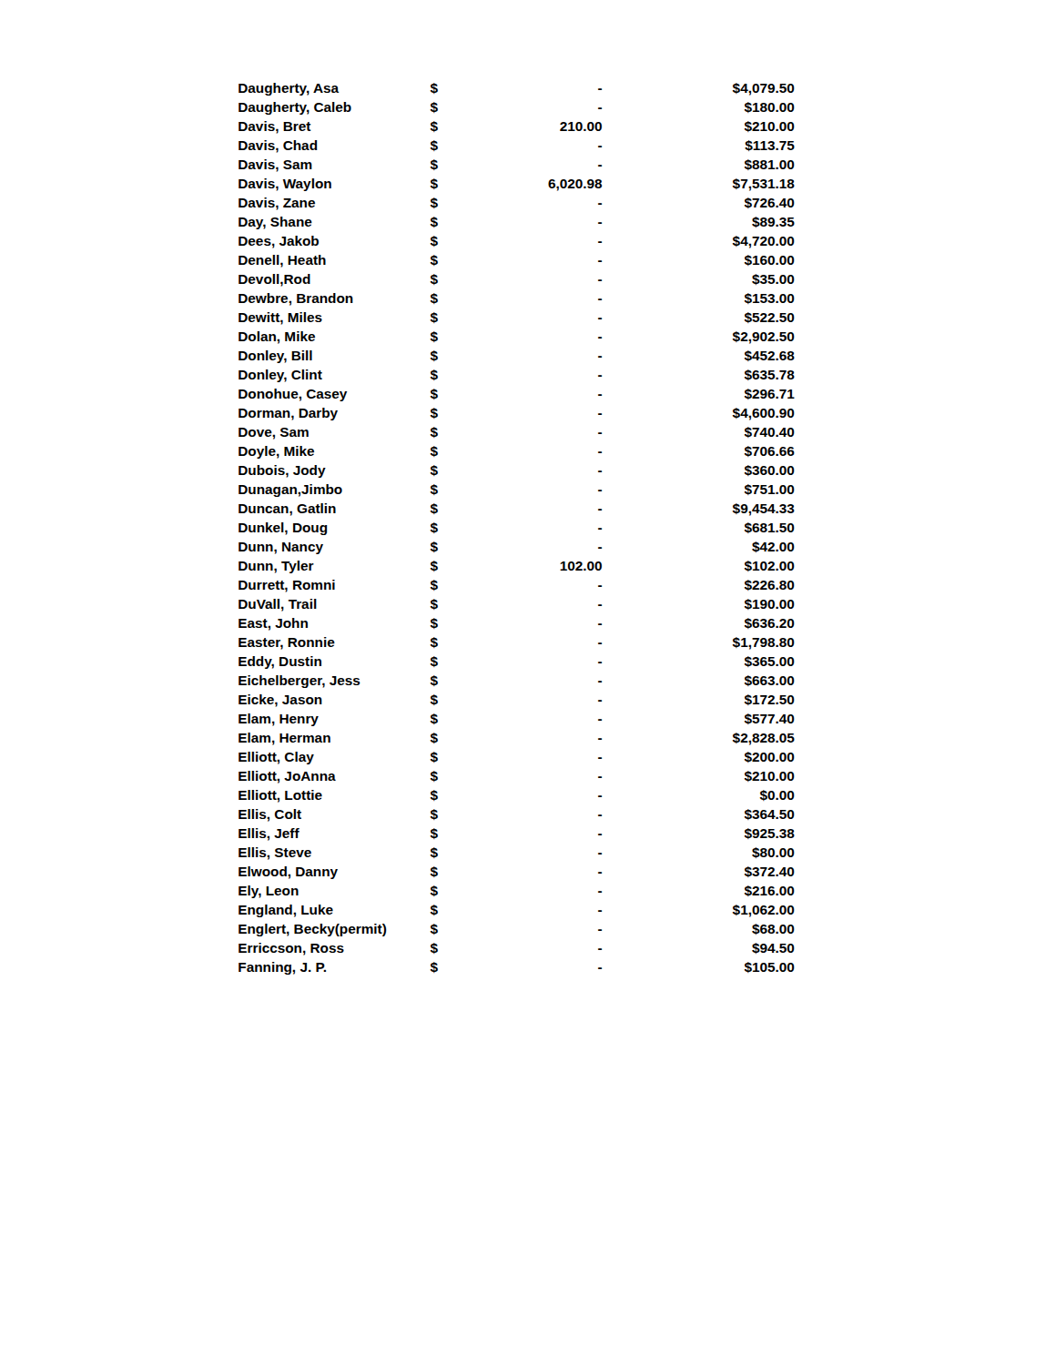| Daugherty, Asa | $ | - | $4,079.50 |
| Daugherty, Caleb | $ | - | $180.00 |
| Davis, Bret | $ | 210.00 | $210.00 |
| Davis, Chad | $ | - | $113.75 |
| Davis, Sam | $ | - | $881.00 |
| Davis, Waylon | $ | 6,020.98 | $7,531.18 |
| Davis, Zane | $ | - | $726.40 |
| Day, Shane | $ | - | $89.35 |
| Dees, Jakob | $ | - | $4,720.00 |
| Denell, Heath | $ | - | $160.00 |
| Devoll,Rod | $ | - | $35.00 |
| Dewbre, Brandon | $ | - | $153.00 |
| Dewitt, Miles | $ | - | $522.50 |
| Dolan, Mike | $ | - | $2,902.50 |
| Donley, Bill | $ | - | $452.68 |
| Donley, Clint | $ | - | $635.78 |
| Donohue, Casey | $ | - | $296.71 |
| Dorman, Darby | $ | - | $4,600.90 |
| Dove, Sam | $ | - | $740.40 |
| Doyle, Mike | $ | - | $706.66 |
| Dubois, Jody | $ | - | $360.00 |
| Dunagan,Jimbo | $ | - | $751.00 |
| Duncan, Gatlin | $ | - | $9,454.33 |
| Dunkel, Doug | $ | - | $681.50 |
| Dunn, Nancy | $ | - | $42.00 |
| Dunn, Tyler | $ | 102.00 | $102.00 |
| Durrett, Romni | $ | - | $226.80 |
| DuVall, Trail | $ | - | $190.00 |
| East, John | $ | - | $636.20 |
| Easter, Ronnie | $ | - | $1,798.80 |
| Eddy, Dustin | $ | - | $365.00 |
| Eichelberger, Jess | $ | - | $663.00 |
| Eicke, Jason | $ | - | $172.50 |
| Elam, Henry | $ | - | $577.40 |
| Elam, Herman | $ | - | $2,828.05 |
| Elliott, Clay | $ | - | $200.00 |
| Elliott, JoAnna | $ | - | $210.00 |
| Elliott, Lottie | $ | - | $0.00 |
| Ellis, Colt | $ | - | $364.50 |
| Ellis, Jeff | $ | - | $925.38 |
| Ellis, Steve | $ | - | $80.00 |
| Elwood, Danny | $ | - | $372.40 |
| Ely, Leon | $ | - | $216.00 |
| England, Luke | $ | - | $1,062.00 |
| Englert, Becky(permit) | $ | - | $68.00 |
| Erriccson, Ross | $ | - | $94.50 |
| Fanning, J. P. | $ | - | $105.00 |